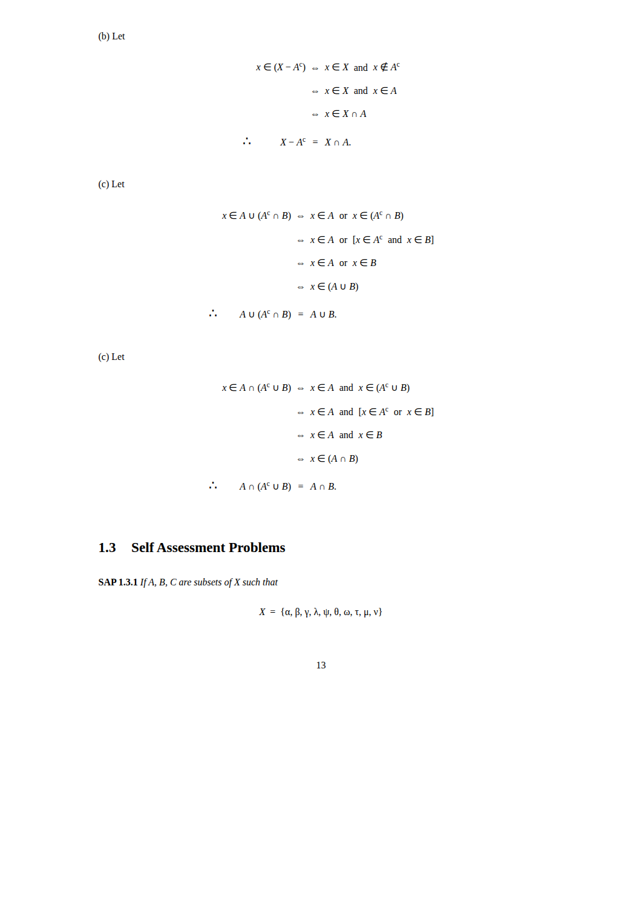(b) Let
| | x ∈ ( X − A c ) | ⇔ | x ∈ X and x ∉ A c |
| | | ⇔ | x ∈ X and x ∈ A |
| | | ⇔ | x ∈ X ∩ A |
| ∴ | X − A c | = | X ∩ A . |
(c) Let
| | x ∈ A ∪ ( A c ∩ B ) | ⇔ | x ∈ A or x ∈ ( A c ∩ B ) |
| | | ⇔ | x ∈ A or [ x ∈ A c and x ∈ B ] |
| | | ⇔ | x ∈ A or x ∈ B |
| | | ⇔ | x ∈ ( A ∪ B ) |
| ∴ | A ∪ ( A c ∩ B ) | = | A ∪ B . |
(c) Let
| | x ∈ A ∩ ( A c ∪ B ) | ⇔ | x ∈ A and x ∈ ( A c ∪ B ) |
| | | ⇔ | x ∈ A and [ x ∈ A c or x ∈ B ] |
| | | ⇔ | x ∈ A and x ∈ B |
| | | ⇔ | x ∈ ( A ∩ B ) |
| ∴ | A ∩ ( A c ∪ B ) | = | A ∩ B . |
1.3 Self Assessment Problems
SAP 1.3.1 If A, B, C are subsets of X such that
X = {α, β, γ, λ, ψ, θ, ω, τ, μ, ν}
13